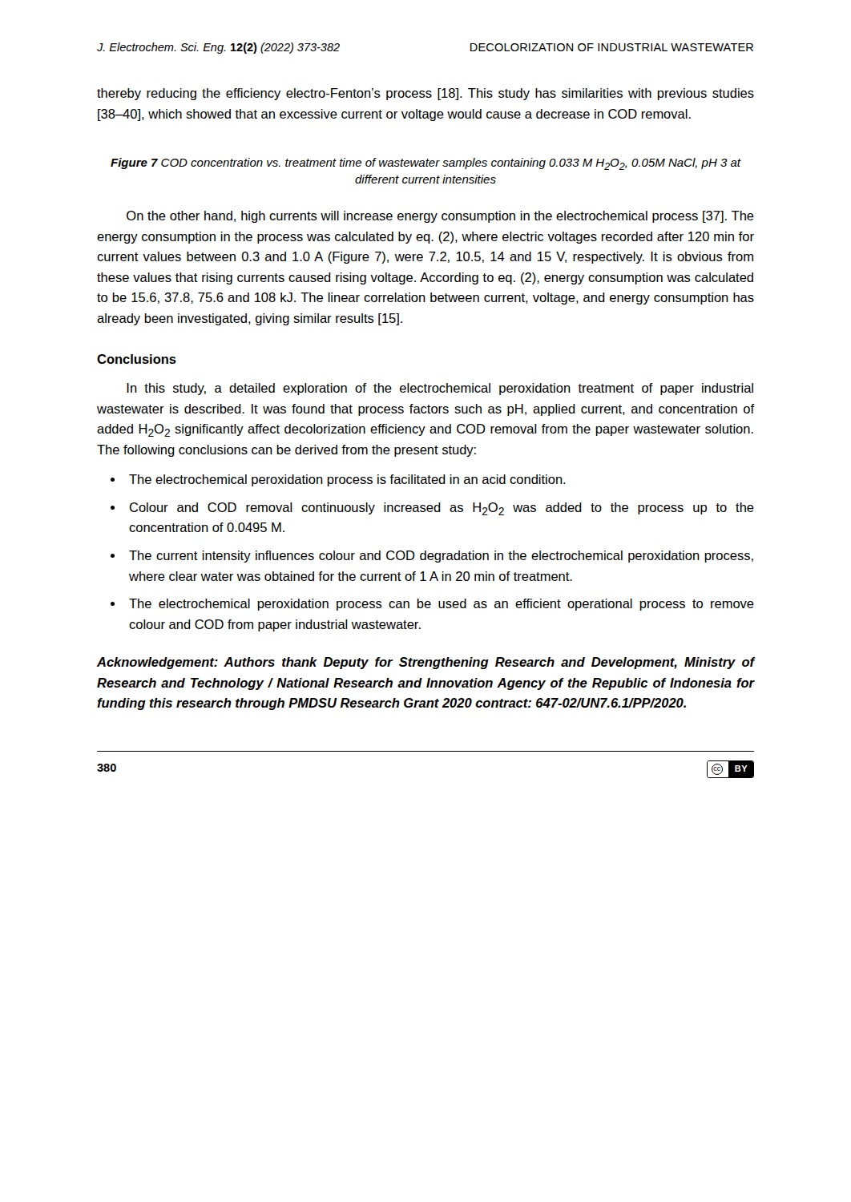J. Electrochem. Sci. Eng. 12(2) (2022) 373-382
Decolorization of industrial wastewater
thereby reducing the efficiency electro-Fenton’s process [18]. This study has similarities with previous studies [38–40], which showed that an excessive current or voltage would cause a decrease in COD removal.
Figure 7 COD concentration vs. treatment time of wastewater samples containing 0.033 M H2O2, 0.05M NaCl, pH 3 at different current intensities
On the other hand, high currents will increase energy consumption in the electrochemical process [37]. The energy consumption in the process was calculated by eq. (2), where electric voltages recorded after 120 min for current values between 0.3 and 1.0 A (Figure 7), were 7.2, 10.5, 14 and 15 V, respectively. It is obvious from these values that rising currents caused rising voltage. According to eq. (2), energy consumption was calculated to be 15.6, 37.8, 75.6 and 108 kJ. The linear correlation between current, voltage, and energy consumption has already been investigated, giving similar results [15].
Conclusions
In this study, a detailed exploration of the electrochemical peroxidation treatment of paper industrial wastewater is described. It was found that process factors such as pH, applied current, and concentration of added H2O2 significantly affect decolorization efficiency and COD removal from the paper wastewater solution. The following conclusions can be derived from the present study:
The electrochemical peroxidation process is facilitated in an acid condition.
Colour and COD removal continuously increased as H2O2 was added to the process up to the concentration of 0.0495 M.
The current intensity influences colour and COD degradation in the electrochemical peroxidation process, where clear water was obtained for the current of 1 A in 20 min of treatment.
The electrochemical peroxidation process can be used as an efficient operational process to remove colour and COD from paper industrial wastewater.
Acknowledgement: Authors thank Deputy for Strengthening Research and Development, Ministry of Research and Technology / National Research and Innovation Agency of the Republic of Indonesia for funding this research through PMDSU Research Grant 2020 contract: 647-02/UN7.6.1/PP/2020.
380
cc BY